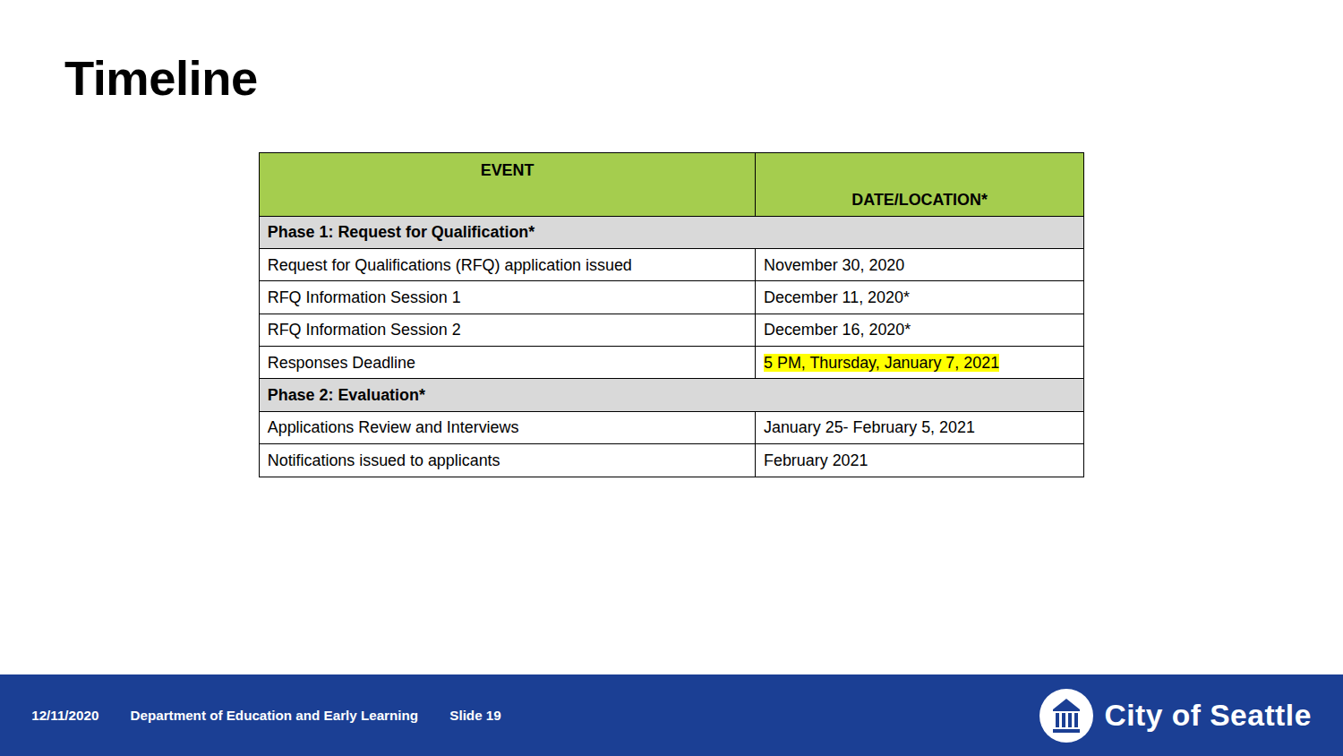Timeline
| EVENT | DATE/LOCATION* |
| --- | --- |
| Phase 1: Request for Qualification* |
| Request for Qualifications (RFQ) application issued | November 30, 2020 |
| RFQ Information Session 1 | December 11, 2020* |
| RFQ Information Session 2 | December 16, 2020* |
| Responses Deadline | 5 PM, Thursday, January 7, 2021 |
| Phase 2: Evaluation* |
| Applications Review and Interviews | January 25- February 5, 2021 |
| Notifications issued to applicants | February 2021 |
12/11/2020 Department of Education and Early Learning Slide 19
City of Seattle